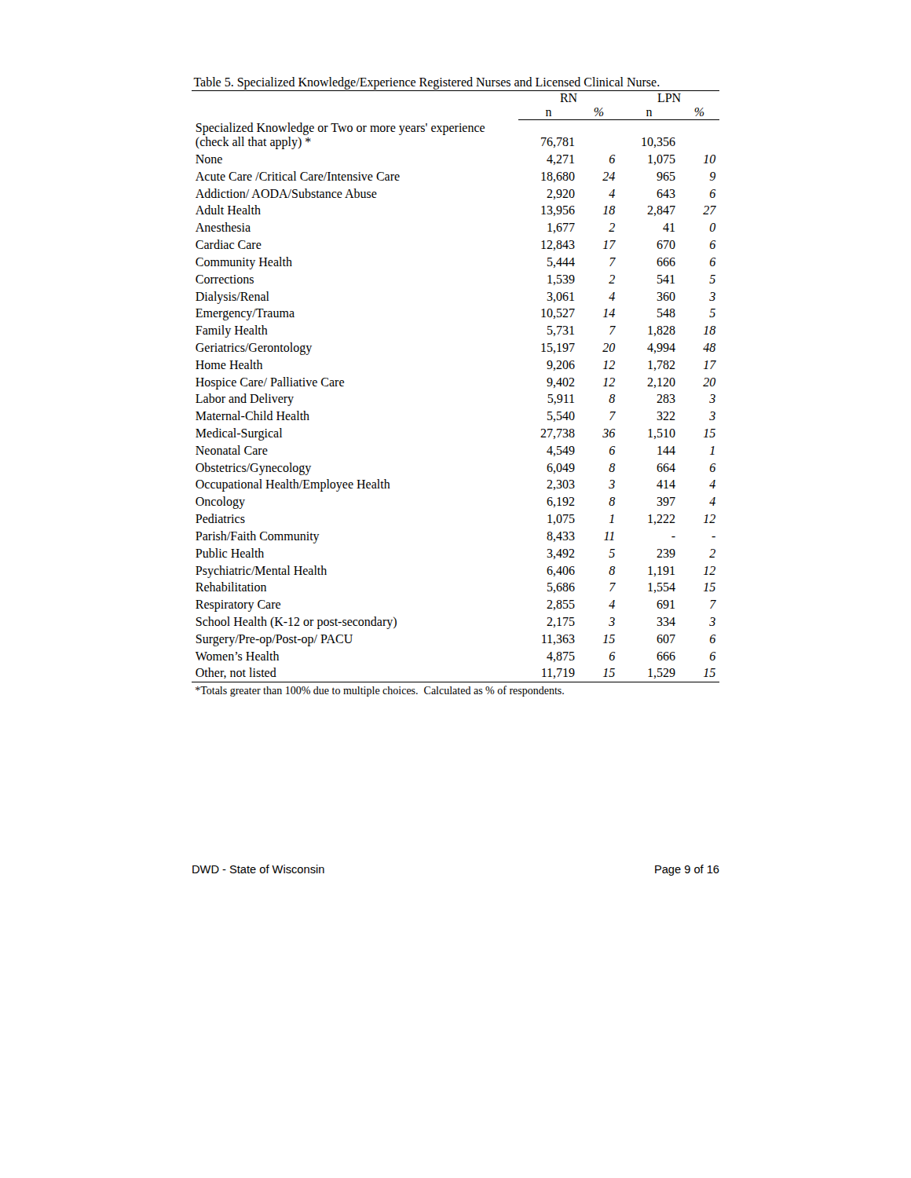Table 5. Specialized Knowledge/Experience Registered Nurses and Licensed Clinical Nurse.
| | RN | LPN |
| --- | --- | --- |
| n | % | n | % |
| Specialized Knowledge or Two or more years' experience (check all that apply) * | 76,781 | | 10,356 | |
| None | 4,271 | 6 | 1,075 | 10 |
| Acute Care /Critical Care/Intensive Care | 18,680 | 24 | 965 | 9 |
| Addiction/ AODA/Substance Abuse | 2,920 | 4 | 643 | 6 |
| Adult Health | 13,956 | 18 | 2,847 | 27 |
| Anesthesia | 1,677 | 2 | 41 | 0 |
| Cardiac Care | 12,843 | 17 | 670 | 6 |
| Community Health | 5,444 | 7 | 666 | 6 |
| Corrections | 1,539 | 2 | 541 | 5 |
| Dialysis/Renal | 3,061 | 4 | 360 | 3 |
| Emergency/Trauma | 10,527 | 14 | 548 | 5 |
| Family Health | 5,731 | 7 | 1,828 | 18 |
| Geriatrics/Gerontology | 15,197 | 20 | 4,994 | 48 |
| Home Health | 9,206 | 12 | 1,782 | 17 |
| Hospice Care/ Palliative Care | 9,402 | 12 | 2,120 | 20 |
| Labor and Delivery | 5,911 | 8 | 283 | 3 |
| Maternal-Child Health | 5,540 | 7 | 322 | 3 |
| Medical-Surgical | 27,738 | 36 | 1,510 | 15 |
| Neonatal Care | 4,549 | 6 | 144 | 1 |
| Obstetrics/Gynecology | 6,049 | 8 | 664 | 6 |
| Occupational Health/Employee Health | 2,303 | 3 | 414 | 4 |
| Oncology | 6,192 | 8 | 397 | 4 |
| Pediatrics | 1,075 | 1 | 1,222 | 12 |
| Parish/Faith Community | 8,433 | 11 | - | - |
| Public Health | 3,492 | 5 | 239 | 2 |
| Psychiatric/Mental Health | 6,406 | 8 | 1,191 | 12 |
| Rehabilitation | 5,686 | 7 | 1,554 | 15 |
| Respiratory Care | 2,855 | 4 | 691 | 7 |
| School Health (K-12 or post-secondary) | 2,175 | 3 | 334 | 3 |
| Surgery/Pre-op/Post-op/ PACU | 11,363 | 15 | 607 | 6 |
| Women’s Health | 4,875 | 6 | 666 | 6 |
| Other, not listed | 11,719 | 15 | 1,529 | 15 |
*Totals greater than 100% due to multiple choices. Calculated as % of respondents.
DWD - State of Wisconsin Page 9 of 16